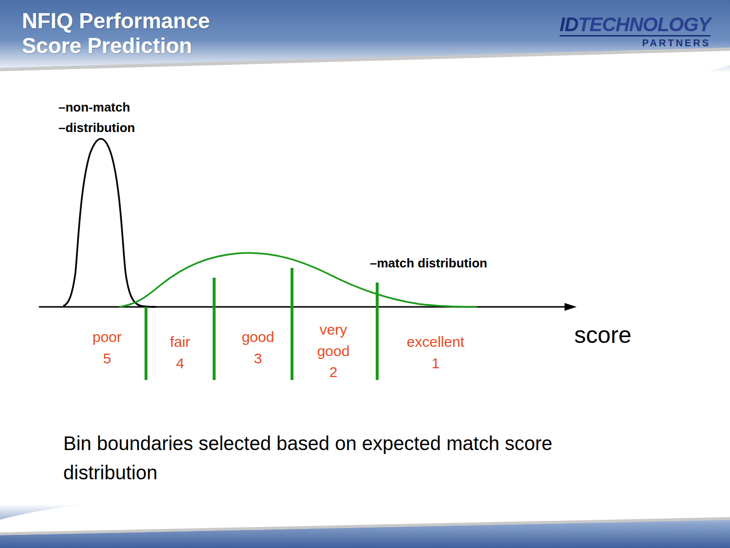NFIQ Performance
Score Prediction
ID TECHNOLOGY
PARTNERS
–non-match
–distribution
–match distribution
score
poor
5
fair
4
good
3
very
good
2
excellent
1
Bin boundaries selected based on expected match score distribution